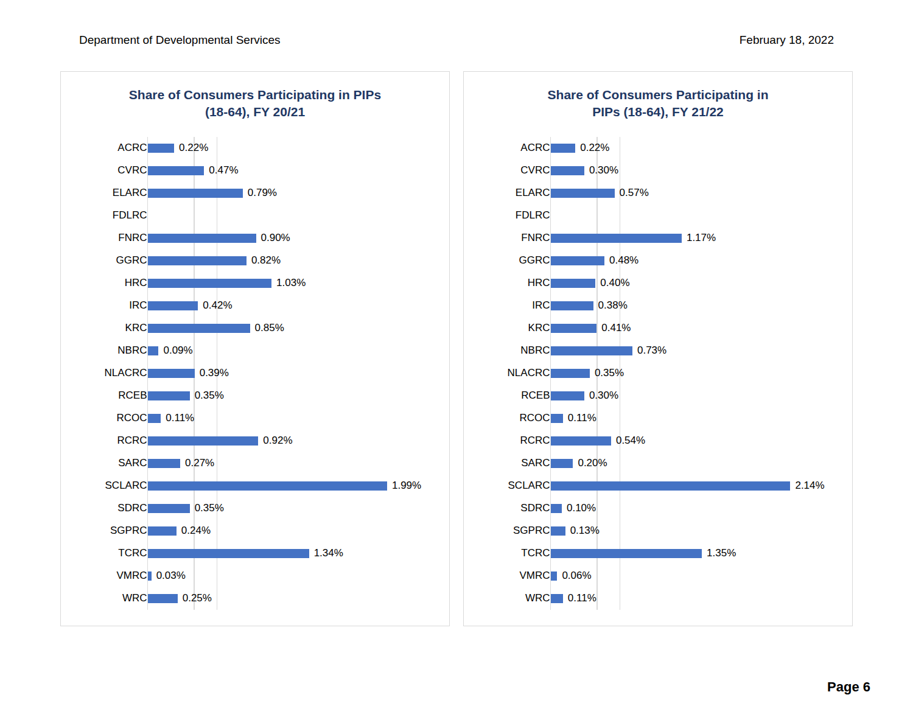Department of Developmental Services February 18, 2022
Share of Consumers Participating in PIPs
(18-64), FY 20/21
| ACRC | 0.22% |
| CVRC | 0.47% |
| ELARC | 0.79% |
| FDLRC | |
| FNRC | 0.90% |
| GGRC | 0.82% |
| HRC | 1.03% |
| IRC | 0.42% |
| KRC | 0.85% |
| NBRC | 0.09% |
| NLACRC | 0.39% |
| RCEB | 0.35% |
| RCOC | 0.11% |
| RCRC | 0.92% |
| SARC | 0.27% |
| SCLARC | 1.99% |
| SDRC | 0.35% |
| SGPRC | 0.24% |
| TCRC | 1.34% |
| VMRC | 0.03% |
| WRC | 0.25% |
Share of Consumers Participating in
PIPs (18-64), FY 21/22
| ACRC | 0.22% |
| CVRC | 0.30% |
| ELARC | 0.57% |
| FDLRC | |
| FNRC | 1.17% |
| GGRC | 0.48% |
| HRC | 0.40% |
| IRC | 0.38% |
| KRC | 0.41% |
| NBRC | 0.73% |
| NLACRC | 0.35% |
| RCEB | 0.30% |
| RCOC | 0.11% |
| RCRC | 0.54% |
| SARC | 0.20% |
| SCLARC | 2.14% |
| SDRC | 0.10% |
| SGPRC | 0.13% |
| TCRC | 1.35% |
| VMRC | 0.06% |
| WRC | 0.11% |
Page 6